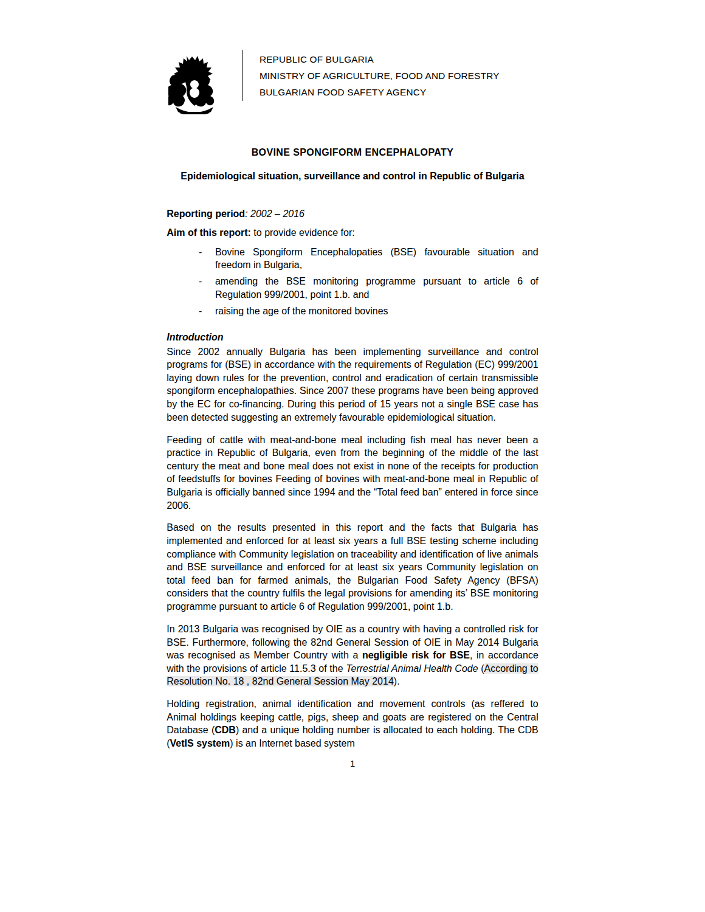REPUBLIC OF BULGARIA
MINISTRY OF AGRICULTURE, FOOD AND FORESTRY
BULGARIAN FOOD SAFETY AGENCY
Bovine Spongiform Encephalopaty
Epidemiological situation, surveillance and control in Republic of Bulgaria
Reporting period: 2002 – 2016
Aim of this report: to provide evidence for:
Bovine Spongiform Encephalopaties (BSE) favourable situation and freedom in Bulgaria,
amending the BSE monitoring programme pursuant to article 6 of Regulation 999/2001, point 1.b. and
raising the age of the monitored bovines
Introduction
Since 2002 annually Bulgaria has been implementing surveillance and control programs for (BSE) in accordance with the requirements of Regulation (EC) 999/2001 laying down rules for the prevention, control and eradication of certain transmissible spongiform encephalopathies. Since 2007 these programs have been being approved by the EC for co-financing. During this period of 15 years not a single BSE case has been detected suggesting an extremely favourable epidemiological situation.
Feeding of cattle with meat-and-bone meal including fish meal has never been a practice in Republic of Bulgaria, even from the beginning of the middle of the last century the meat and bone meal does not exist in none of the receipts for production of feedstuffs for bovines Feeding of bovines with meat-and-bone meal in Republic of Bulgaria is officially banned since 1994 and the “Total feed ban” entered in force since 2006.
Based on the results presented in this report and the facts that Bulgaria has implemented and enforced for at least six years a full BSE testing scheme including compliance with Community legislation on traceability and identification of live animals and BSE surveillance and enforced for at least six years Community legislation on total feed ban for farmed animals, the Bulgarian Food Safety Agency (BFSA) considers that the country fulfils the legal provisions for amending its’ BSE monitoring programme pursuant to article 6 of Regulation 999/2001, point 1.b.
In 2013 Bulgaria was recognised by OIE as a country with having a controlled risk for BSE. Furthermore, following the 82nd General Session of OIE in May 2014 Bulgaria was recognised as Member Country with a negligible risk for BSE, in accordance with the provisions of article 11.5.3 of the Terrestrial Animal Health Code (According to Resolution No. 18 , 82nd General Session May 2014).
Holding registration, animal identification and movement controls (as reffered to Animal holdings keeping cattle, pigs, sheep and goats are registered on the Central Database (CDB) and a unique holding number is allocated to each holding. The CDB (VetIS system) is an Internet based system
1